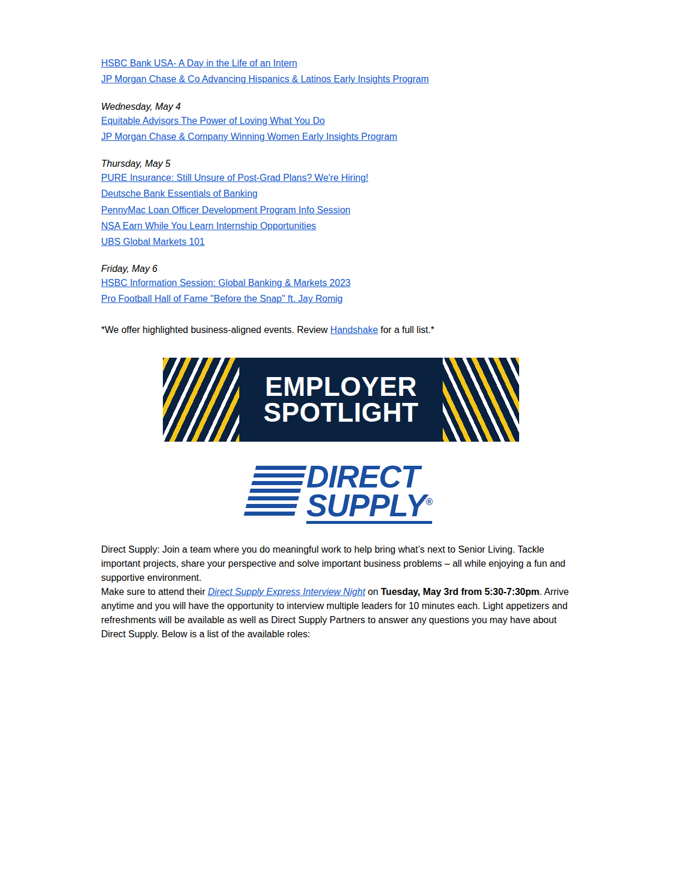HSBC Bank USA- A Day in the Life of an Intern
JP Morgan Chase & Co Advancing Hispanics & Latinos Early Insights Program
Wednesday, May 4
Equitable Advisors The Power of Loving What You Do
JP Morgan Chase & Company Winning Women Early Insights Program
Thursday, May 5
PURE Insurance: Still Unsure of Post-Grad Plans? We're Hiring!
Deutsche Bank Essentials of Banking
PennyMac Loan Officer Development Program Info Session
NSA Earn While You Learn Internship Opportunities
UBS Global Markets 101
Friday, May 6
HSBC Information Session: Global Banking & Markets 2023
Pro Football Hall of Fame "Before the Snap" ft. Jay Romig
*We offer highlighted business-aligned events. Review Handshake for a full list.*
EMPLOYER
SPOTLIGHT
DIRECT
SUPPLY®
Direct Supply: Join a team where you do meaningful work to help bring what’s next to Senior Living. Tackle important projects, share your perspective and solve important business problems – all while enjoying a fun and supportive environment.
Make sure to attend their Direct Supply Express Interview Night on Tuesday, May 3rd from 5:30-7:30pm. Arrive anytime and you will have the opportunity to interview multiple leaders for 10 minutes each. Light appetizers and refreshments will be available as well as Direct Supply Partners to answer any questions you may have about Direct Supply. Below is a list of the available roles: